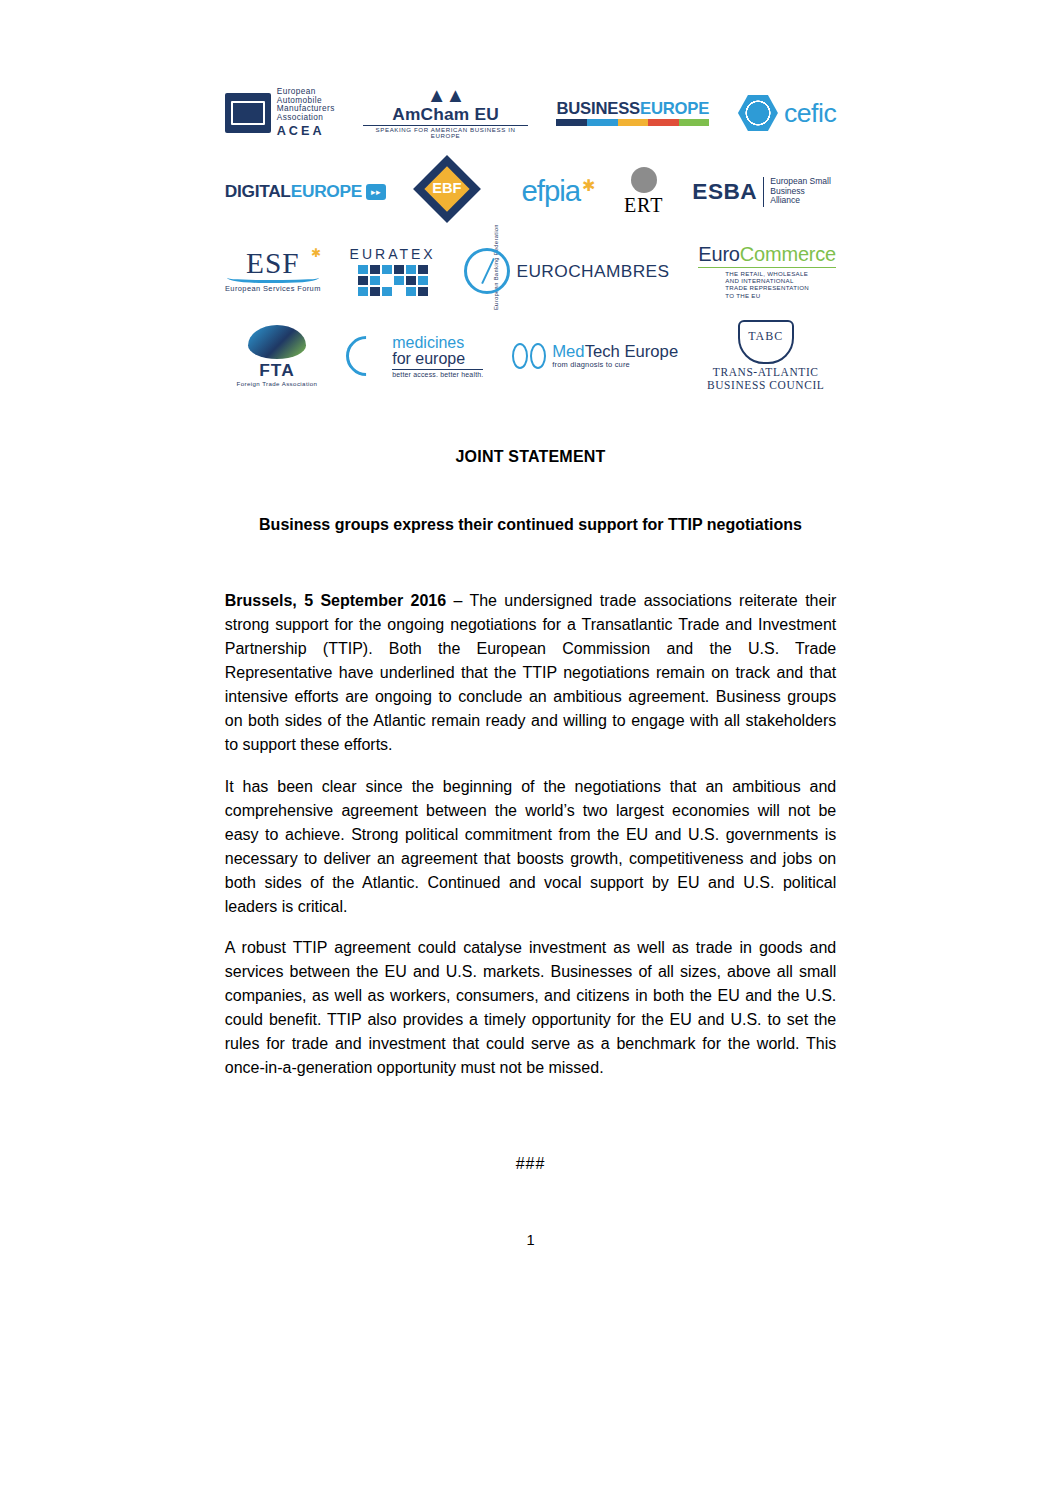European
Automobile
Manufacturers
Association
ACEA
▲▲
AmCham EU
SPEAKING FOR AMERICAN BUSINESS IN EUROPE
BUSINESS EUROPE
cefic
DIGITALEUROPE
▸▸
EBF
European Banking Federation
efpia
✱
ERT
ESBA
European Small
Business Alliance
ESF
✱
European Services Forum
EURATEX
EUROCHAMBRES
EuroCommerce
THE RETAIL, WHOLESALE
AND INTERNATIONAL
TRADE REPRESENTATION
TO THE EU
FTA
Foreign Trade Association
medicines
for europe
better access. better health.
Med Tech Europe
from diagnosis to cure
TABC
TRANS-ATLANTIC
BUSINESS COUNCIL
JOINT STATEMENT
Business groups express their continued support for TTIP negotiations
Brussels, 5 September 2016 – The undersigned trade associations reiterate their strong support for the ongoing negotiations for a Transatlantic Trade and Investment Partnership (TTIP). Both the European Commission and the U.S. Trade Representative have underlined that the TTIP negotiations remain on track and that intensive efforts are ongoing to conclude an ambitious agreement. Business groups on both sides of the Atlantic remain ready and willing to engage with all stakeholders to support these efforts.
It has been clear since the beginning of the negotiations that an ambitious and comprehensive agreement between the world’s two largest economies will not be easy to achieve. Strong political commitment from the EU and U.S. governments is necessary to deliver an agreement that boosts growth, competitiveness and jobs on both sides of the Atlantic. Continued and vocal support by EU and U.S. political leaders is critical.
A robust TTIP agreement could catalyse investment as well as trade in goods and services between the EU and U.S. markets. Businesses of all sizes, above all small companies, as well as workers, consumers, and citizens in both the EU and the U.S. could benefit. TTIP also provides a timely opportunity for the EU and U.S. to set the rules for trade and investment that could serve as a benchmark for the world. This once-in-a-generation opportunity must not be missed.
###
1